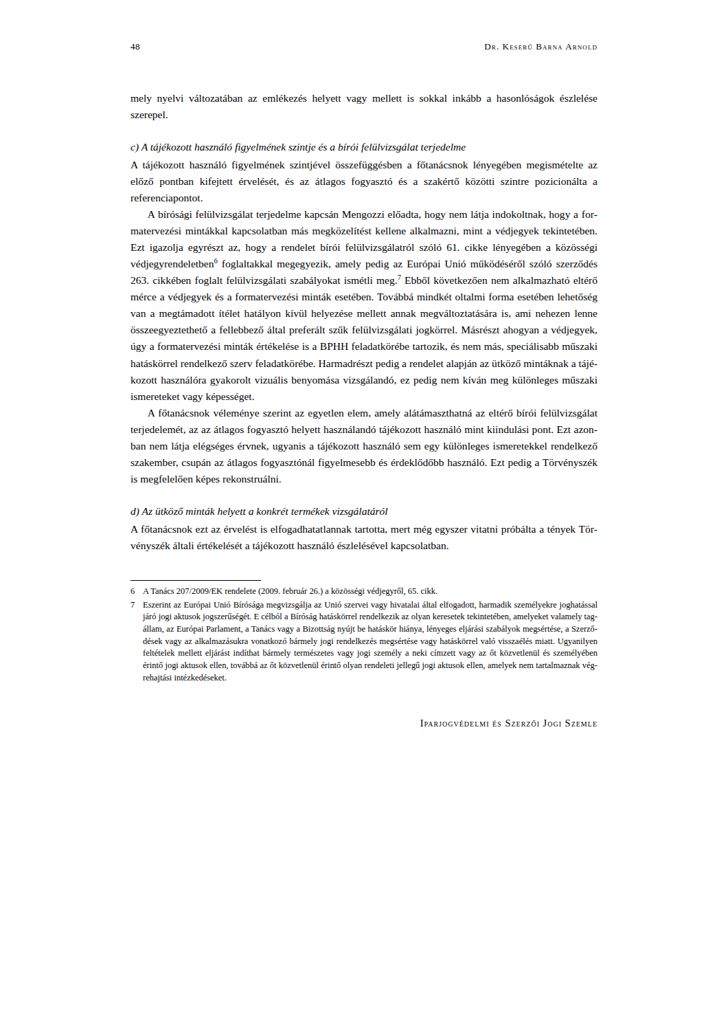48 Dr. Keserű Barna Arnold
mely nyelvi változatában az emlékezés helyett vagy mellett is sokkal inkább a hasonlóságok észlelése szerepel.
c) A tájékozott használó figyelmének szintje és a bírói felülvizsgálat terjedelme
A tájékozott használó figyelmének szintjével összefüggésben a főtanácsnok lényegében megismételte az előző pontban kifejtett érvelését, és az átlagos fogyasztó és a szakértő közötti szintre pozicionálta a referenciapontot.
A bírósági felülvizsgálat terjedelme kapcsán Mengozzi előadta, hogy nem látja indokoltnak, hogy a formatervezési mintákkal kapcsolatban más megközelítést kellene alkalmazni, mint a védjegyek tekintetében. Ezt igazolja egyrészt az, hogy a rendelet bírói felülvizsgálatról szóló 61. cikke lényegében a közösségi védjegyrendeletben6 foglaltakkal megegyezik, amely pedig az Európai Unió működéséről szóló szerződés 263. cikkében foglalt felülvizsgálati szabályokat ismétli meg.7 Ebből következően nem alkalmazható eltérő mérce a védjegyek és a formatervezési minták esetében. Továbbá mindkét oltalmi forma esetében lehetőség van a megtámadott ítélet hatályon kívül helyezése mellett annak megváltoztatására is, ami nehezen lenne összeegyeztethető a fellebbező által preferált szűk felülvizsgálati jogkörrel. Másrészt ahogyan a védjegyek, úgy a formatervezési minták értékelése is a BPHH feladatkörébe tartozik, és nem más, speciálisabb műszaki hatáskörrel rendelkező szerv feladatkörébe. Harmadrészt pedig a rendelet alapján az ütköző mintáknak a tájékozott használóra gyakorolt vizuális benyomása vizsgálandó, ez pedig nem kíván meg különleges műszaki ismereteket vagy képességet.
A főtanácsnok véleménye szerint az egyetlen elem, amely alátámaszthatná az eltérő bírói felülvizsgálat terjedelemét, az az átlagos fogyasztó helyett használandó tájékozott használó mint kiindulási pont. Ezt azonban nem látja elégséges érvnek, ugyanis a tájékozott használó sem egy különleges ismeretekkel rendelkező szakember, csupán az átlagos fogyasztónál figyelmesebb és érdeklődőbb használó. Ezt pedig a Törvényszék is megfelelően képes rekonstruálni.
d) Az ütköző minták helyett a konkrét termékek vizsgálatáról
A főtanácsnok ezt az érvelést is elfogadhatatlannak tartotta, mert még egyszer vitatni próbálta a tények Törvényszék általi értékelését a tájékozott használó észlelésével kapcsolatban.
6 A Tanács 207/2009/EK rendelete (2009. február 26.) a közösségi védjegyről, 65. cikk.
7 Eszerint az Európai Unió Bírósága megvizsgálja az Unió szervei vagy hivatalai által elfogadott, harmadik személyekre joghatással járó jogi aktusok jogszerűségét. E célból a Bíróság hatáskörrel rendelkezik az olyan keresetek tekintetében, amelyeket valamely tagállam, az Európai Parlament, a Tanács vagy a Bizottság nyújt be hatáskör hiánya, lényeges eljárási szabályok megsértése, a Szerződések vagy az alkalmazásukra vonatkozó bármely jogi rendelkezés megsértése vagy hatáskörrel való visszaélés miatt. Ugyanilyen feltételek mellett eljárást indíthat bármely természetes vagy jogi személy a neki címzett vagy az őt közvetlenül és személyében érintő jogi aktusok ellen, továbbá az őt közvetlenül érintő olyan rendeleti jellegű jogi aktusok ellen, amelyek nem tartalmaznak végrehajtási intézkedéseket.
Iparjogvédelmi és Szerzői Jogi Szemle